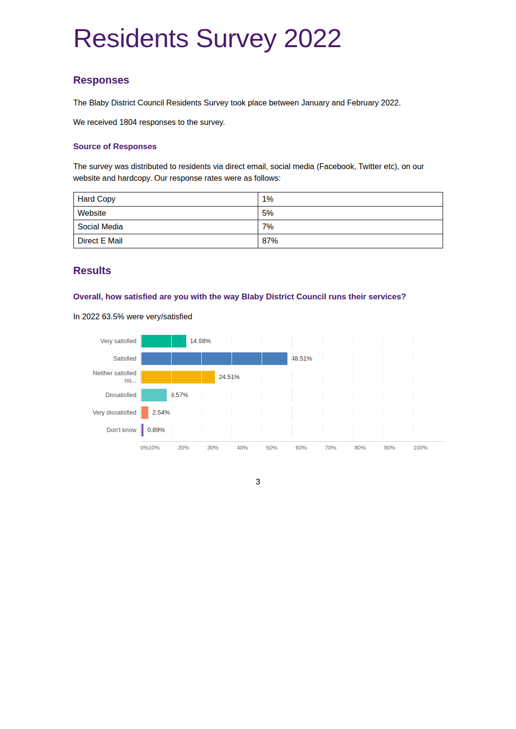Residents Survey 2022
Responses
The Blaby District Council Residents Survey took place between January and February 2022.
We received 1804 responses to the survey.
Source of Responses
The survey was distributed to residents via direct email, social media (Facebook, Twitter etc), on our website and hardcopy. Our response rates were as follows:
| Hard Copy | 1% |
| Website | 5% |
| Social Media | 7% |
| Direct E Mail | 87% |
Results
Overall, how satisfied are you with the way Blaby District Council runs their services?
In 2022 63.5% were very/satisfied
Very satisfied
14.98%
Satisfied
48.51%
Neither satisfied no...
24.51%
Dissatisfied
8.57%
Very dissatisfied
2.54%
Don't know
0.89%
0% 10% 20% 30% 40% 50% 60% 70% 80% 90% 100%
3